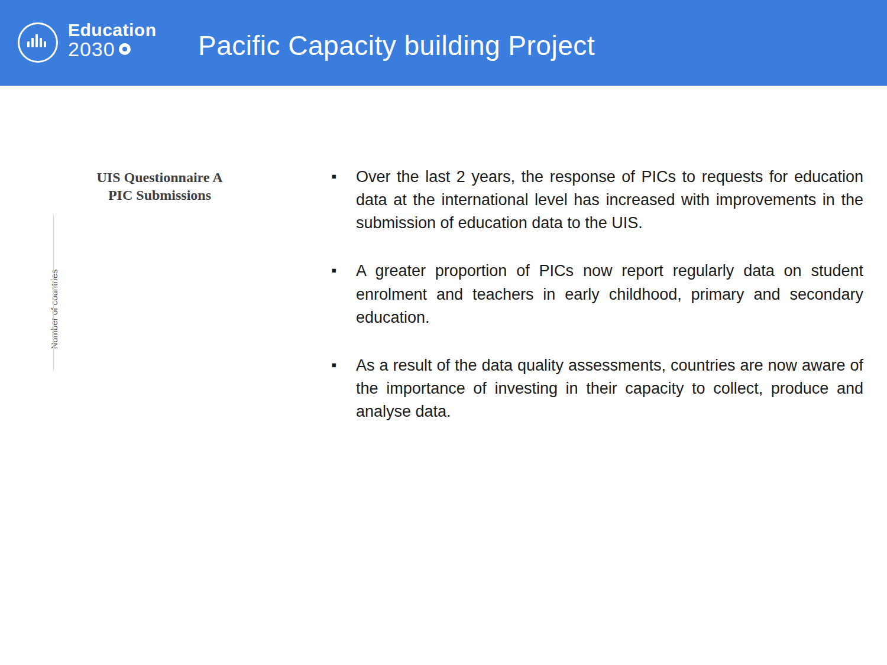Education
2030
Pacific Capacity building Project
UIS Questionnaire A
PIC Submissions
Number of countries
Over the last 2 years, the response of PICs to requests for education data at the international level has increased with improvements in the submission of education data to the UIS.
A greater proportion of PICs now report regularly data on student enrolment and teachers in early childhood, primary and secondary education.
As a result of the data quality assessments, countries are now aware of the importance of investing in their capacity to collect, produce and analyse data.